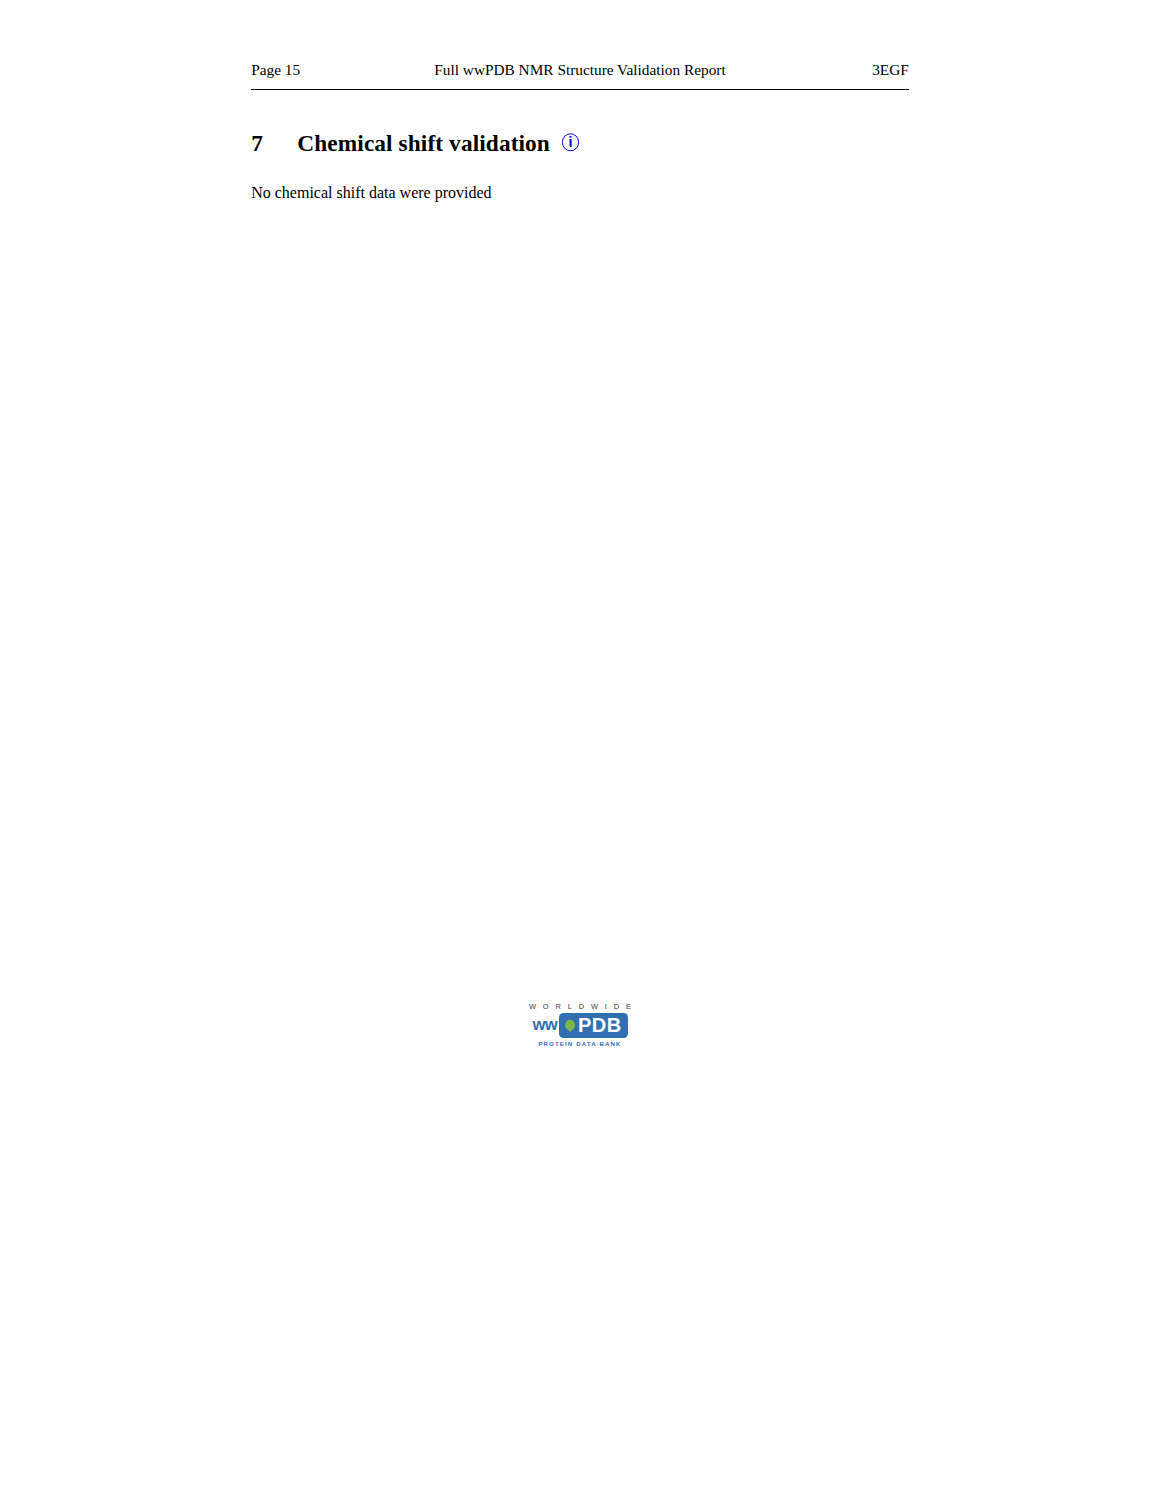Page 15
Full wwPDB NMR Structure Validation Report
3EGF
7 Chemical shift validation
No chemical shift data were provided
W O R L D W I D E
ww PDB
PROTEIN DATA BANK